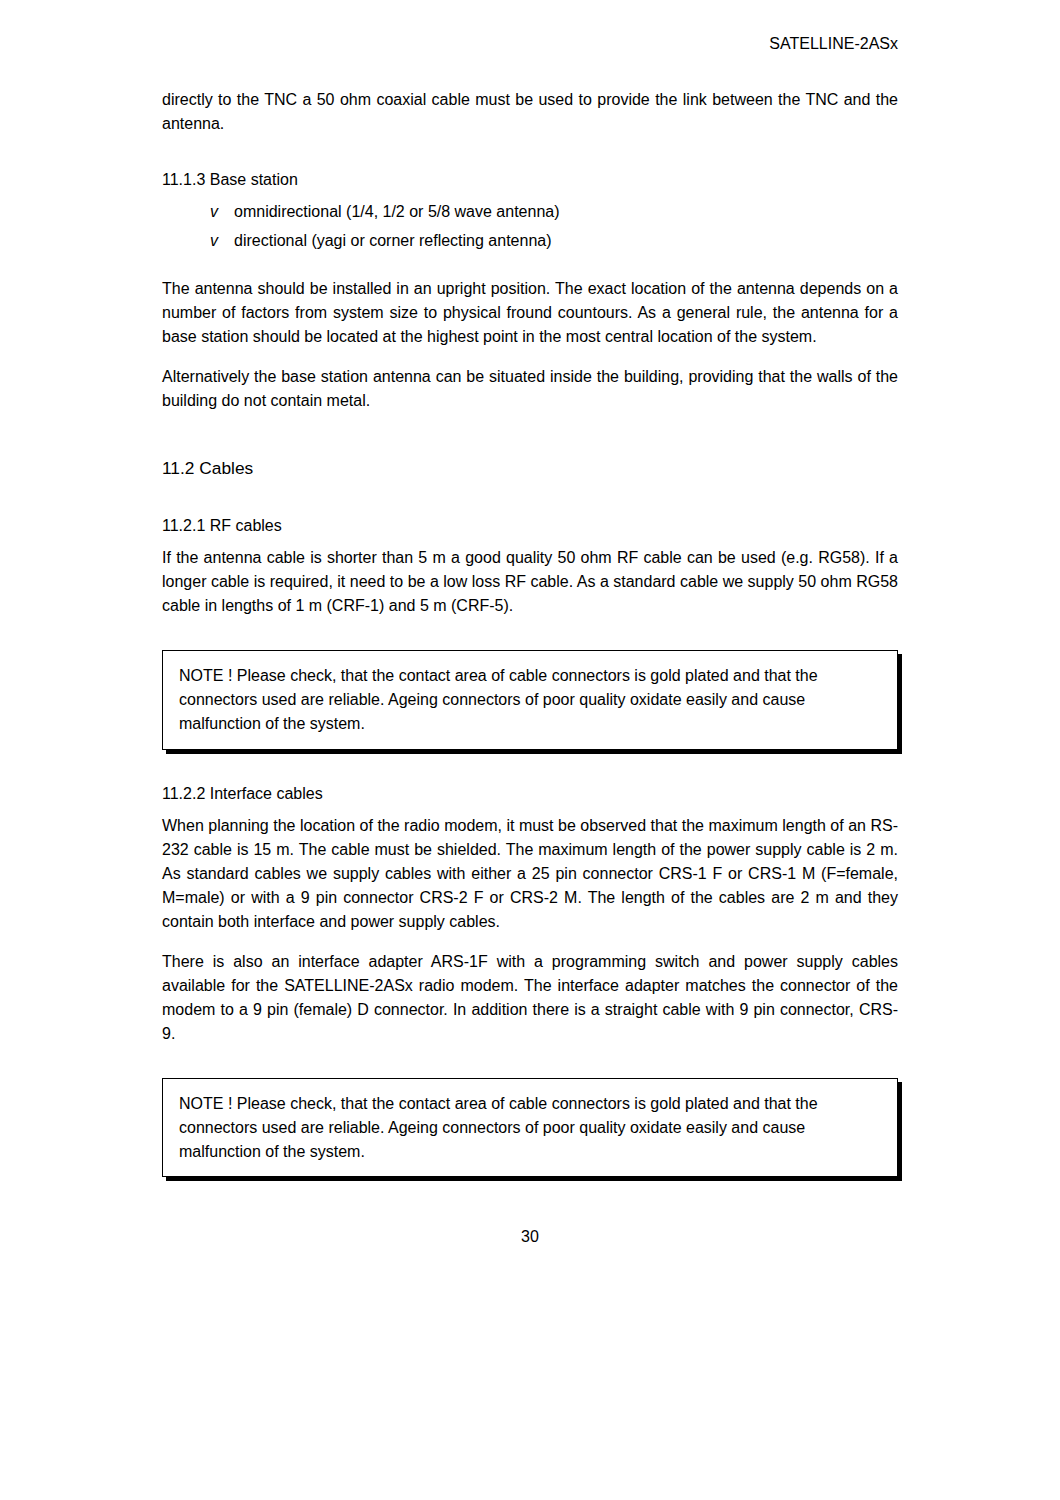SATELLINE-2ASx
directly to the TNC a 50 ohm coaxial cable must be used to provide the link between the TNC and the antenna.
11.1.3 Base station
omnidirectional (1/4, 1/2 or 5/8 wave antenna)
directional (yagi or corner reflecting antenna)
The antenna should be installed in an upright position. The exact location of the antenna depends on a number of factors from system size to physical fround countours. As a general rule, the antenna for a base station should be located at the highest point in the most central location of the system.
Alternatively the base station antenna can be situated inside the building, providing that the walls of the building do not contain metal.
11.2 Cables
11.2.1 RF cables
If the antenna cable is shorter than 5 m a good quality 50 ohm RF cable can be used (e.g. RG58). If a longer cable is required, it need to be a low loss RF cable. As a standard cable we supply 50 ohm RG58 cable in lengths of 1 m (CRF-1) and 5 m (CRF-5).
NOTE ! Please check, that the contact area of cable connectors is gold plated and that the connectors used are reliable. Ageing connectors of poor quality oxidate easily and cause malfunction of the system.
11.2.2 Interface cables
When planning the location of the radio modem, it must be observed that the maximum length of an RS-232 cable is 15 m. The cable must be shielded. The maximum length of the power supply cable is 2 m. As standard cables we supply cables with either a 25 pin connector CRS-1 F or CRS-1 M (F=female, M=male) or with a 9 pin connector CRS-2 F or CRS-2 M. The length of the cables are 2 m and they contain both interface and power supply cables.
There is also an interface adapter ARS-1F with a programming switch and power supply cables available for the SATELLINE-2ASx radio modem. The interface adapter matches the connector of the modem to a 9 pin (female) D connector. In addition there is a straight cable with 9 pin connector, CRS-9.
NOTE ! Please check, that the contact area of cable connectors is gold plated and that the connectors used are reliable. Ageing connectors of poor quality oxidate easily and cause malfunction of the system.
30